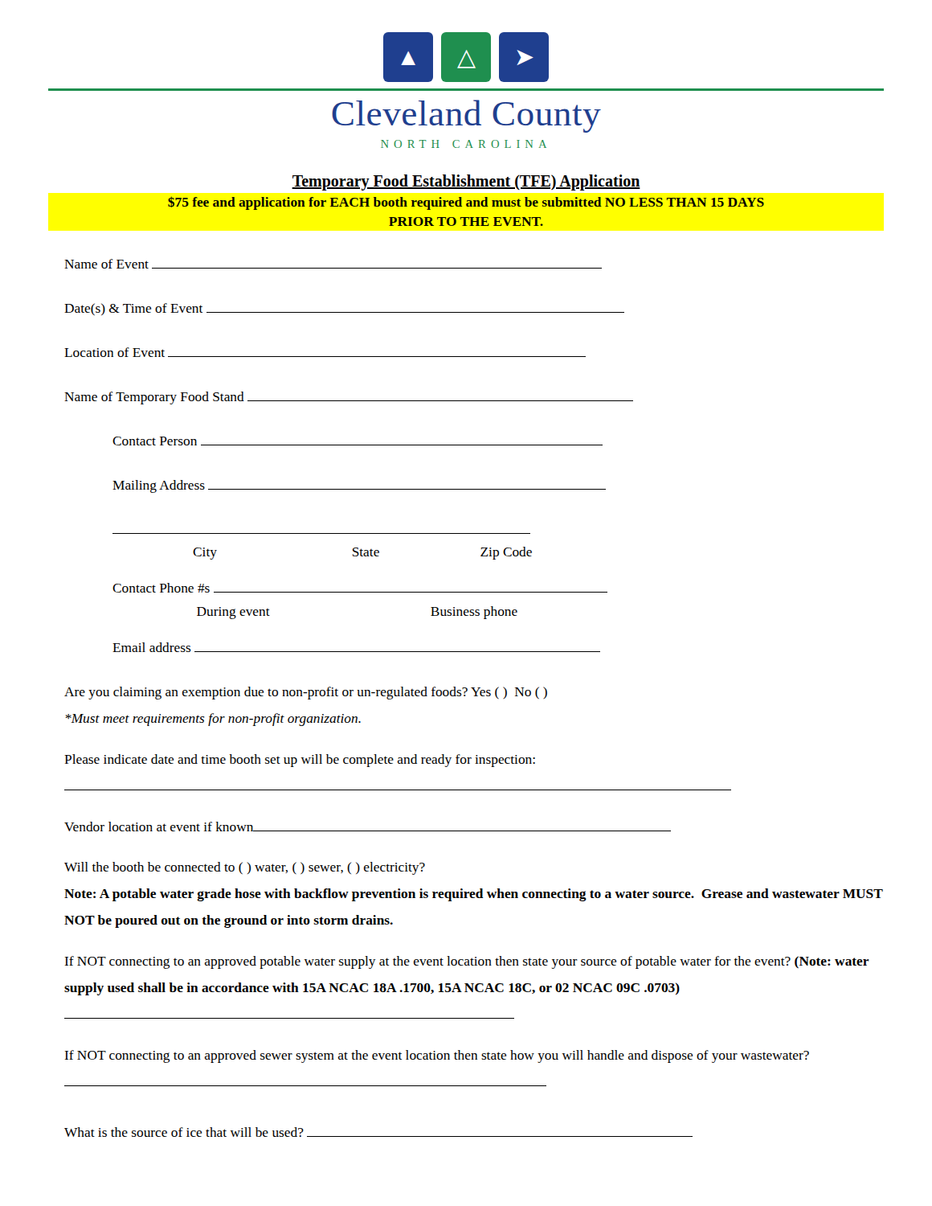▲
△
➤
Cleveland County
NORTH CAROLINA
Temporary Food Establishment (TFE) Application
$75 fee and application for EACH booth required and must be submitted NO LESS THAN 15 DAYS
PRIOR TO THE EVENT.
Name of Event
Date(s) & Time of Event
Location of Event
Name of Temporary Food Stand
Contact Person
Mailing Address
City State Zip Code
Contact Phone #s
During event Business phone
Email address
Are you claiming an exemption due to non-profit or un-regulated foods? Yes ( ) No ( )
*Must meet requirements for non-profit organization.
Please indicate date and time booth set up will be complete and ready for inspection:
Vendor location at event if known
Will the booth be connected to ( ) water, ( ) sewer, ( ) electricity?
Note: A potable water grade hose with backflow prevention is required when connecting to a water source. Grease and wastewater MUST NOT be poured out on the ground or into storm drains.
If NOT connecting to an approved potable water supply at the event location then state your source of potable water for the event? (Note: water supply used shall be in accordance with 15A NCAC 18A .1700, 15A NCAC 18C, or 02 NCAC 09C .0703)
If NOT connecting to an approved sewer system at the event location then state how you will handle and dispose of your wastewater?
What is the source of ice that will be used?